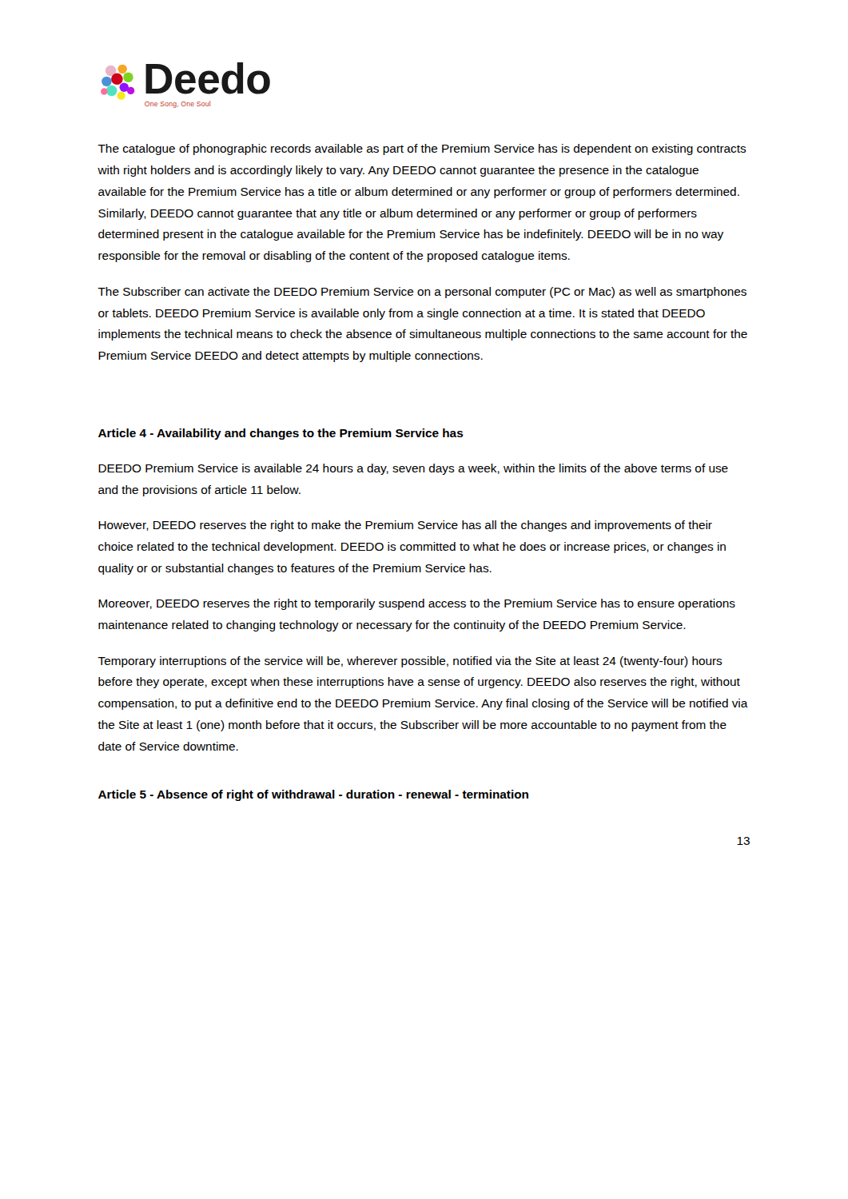Deedo One Song, One Soul
The catalogue of phonographic records available as part of the Premium Service has is dependent on existing contracts with right holders and is accordingly likely to vary. Any DEEDO cannot guarantee the presence in the catalogue available for the Premium Service has a title or album determined or any performer or group of performers determined. Similarly, DEEDO cannot guarantee that any title or album determined or any performer or group of performers determined present in the catalogue available for the Premium Service has be indefinitely. DEEDO will be in no way responsible for the removal or disabling of the content of the proposed catalogue items.
The Subscriber can activate the DEEDO Premium Service on a personal computer (PC or Mac) as well as smartphones or tablets. DEEDO Premium Service is available only from a single connection at a time. It is stated that DEEDO implements the technical means to check the absence of simultaneous multiple connections to the same account for the Premium Service DEEDO and detect attempts by multiple connections.
Article 4 - Availability and changes to the Premium Service has
DEEDO Premium Service is available 24 hours a day, seven days a week, within the limits of the above terms of use and the provisions of article 11 below.
However, DEEDO reserves the right to make the Premium Service has all the changes and improvements of their choice related to the technical development. DEEDO is committed to what he does or increase prices, or changes in quality or or substantial changes to features of the Premium Service has.
Moreover, DEEDO reserves the right to temporarily suspend access to the Premium Service has to ensure operations maintenance related to changing technology or necessary for the continuity of the DEEDO Premium Service.
Temporary interruptions of the service will be, wherever possible, notified via the Site at least 24 (twenty-four) hours before they operate, except when these interruptions have a sense of urgency. DEEDO also reserves the right, without compensation, to put a definitive end to the DEEDO Premium Service. Any final closing of the Service will be notified via the Site at least 1 (one) month before that it occurs, the Subscriber will be more accountable to no payment from the date of Service downtime.
Article 5 - Absence of right of withdrawal - duration - renewal - termination
13